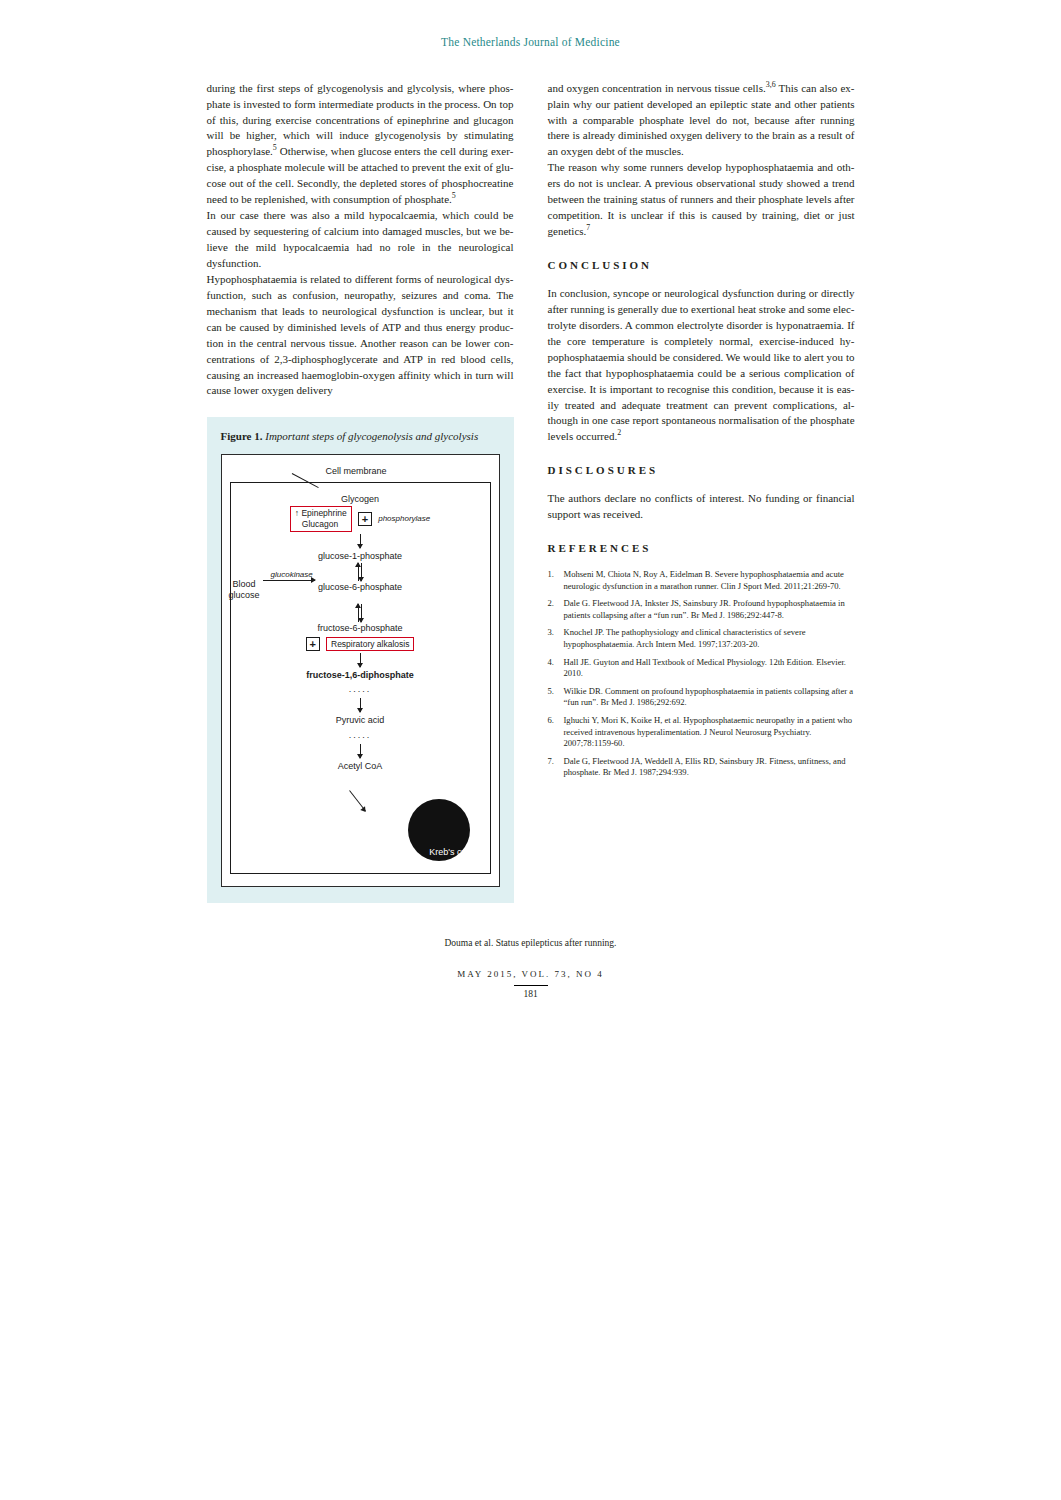The Netherlands Journal of Medicine
during the first steps of glycogenolysis and glycolysis, where phosphate is invested to form intermediate products in the process. On top of this, during exercise concentrations of epinephrine and glucagon will be higher, which will induce glycogenolysis by stimulating phosphorylase.5 Otherwise, when glucose enters the cell during exercise, a phosphate molecule will be attached to prevent the exit of glucose out of the cell. Secondly, the depleted stores of phosphocreatine need to be replenished, with consumption of phosphate.5
In our case there was also a mild hypocalcaemia, which could be caused by sequestering of calcium into damaged muscles, but we believe the mild hypocalcaemia had no role in the neurological dysfunction.
Hypophosphataemia is related to different forms of neurological dysfunction, such as confusion, neuropathy, seizures and coma. The mechanism that leads to neurological dysfunction is unclear, but it can be caused by diminished levels of ATP and thus energy production in the central nervous tissue. Another reason can be lower concentrations of 2,3-diphosphoglycerate and ATP in red blood cells, causing an increased haemoglobin-oxygen affinity which in turn will cause lower oxygen delivery
Figure 1. Important steps of glycogenolysis and glycolysis
Cell membrane
Blood
glucose
Glycogen
↑ Epinephrine
Glucagon + phosphorylase
glucose-1-phosphate
glucokinase glucose-6-phosphate
fructose-6-phosphate
+ Respiratory alkalosis
fructose-1,6-diphosphate
.....
Pyruvic acid
.....
Acetyl CoA
Kreb's cycle
and oxygen concentration in nervous tissue cells.3,6 This can also explain why our patient developed an epileptic state and other patients with a comparable phosphate level do not, because after running there is already diminished oxygen delivery to the brain as a result of an oxygen debt of the muscles.
The reason why some runners develop hypophosphataemia and others do not is unclear. A previous observational study showed a trend between the training status of runners and their phosphate levels after competition. It is unclear if this is caused by training, diet or just genetics.7
Conclusion
In conclusion, syncope or neurological dysfunction during or directly after running is generally due to exertional heat stroke and some electrolyte disorders. A common electrolyte disorder is hyponatraemia. If the core temperature is completely normal, exercise-induced hypophosphataemia should be considered. We would like to alert you to the fact that hypophosphataemia could be a serious complication of exercise. It is important to recognise this condition, because it is easily treated and adequate treatment can prevent complications, although in one case report spontaneous normalisation of the phosphate levels occurred.2
Disclosures
The authors declare no conflicts of interest. No funding or financial support was received.
References
Mohseni M, Chiota N, Roy A, Eidelman B. Severe hypophosphataemia and acute neurologic dysfunction in a marathon runner. Clin J Sport Med. 2011;21:269-70.
Dale G. Fleetwood JA, Inkster JS, Sainsbury JR. Profound hypophosphataemia in patients collapsing after a “fun run”. Br Med J. 1986;292:447-8.
Knochel JP. The pathophysiology and clinical characteristics of severe hypophosphataemia. Arch Intern Med. 1997;137:203-20.
Hall JE. Guyton and Hall Textbook of Medical Physiology. 12th Edition. Elsevier. 2010.
Wilkie DR. Comment on profound hypophosphataemia in patients collapsing after a “fun run”. Br Med J. 1986;292:692.
Ighuchi Y, Mori K, Koike H, et al. Hypophosphataemic neuropathy in a patient who received intravenous hyperalimentation. J Neurol Neurosurg Psychiatry. 2007;78:1159-60.
Dale G, Fleetwood JA, Weddell A, Ellis RD, Sainsbury JR. Fitness, unfitness, and phosphate. Br Med J. 1987;294:939.
Douma et al. Status epilepticus after running.
MAY 2015, VOL. 73, NO 4
181